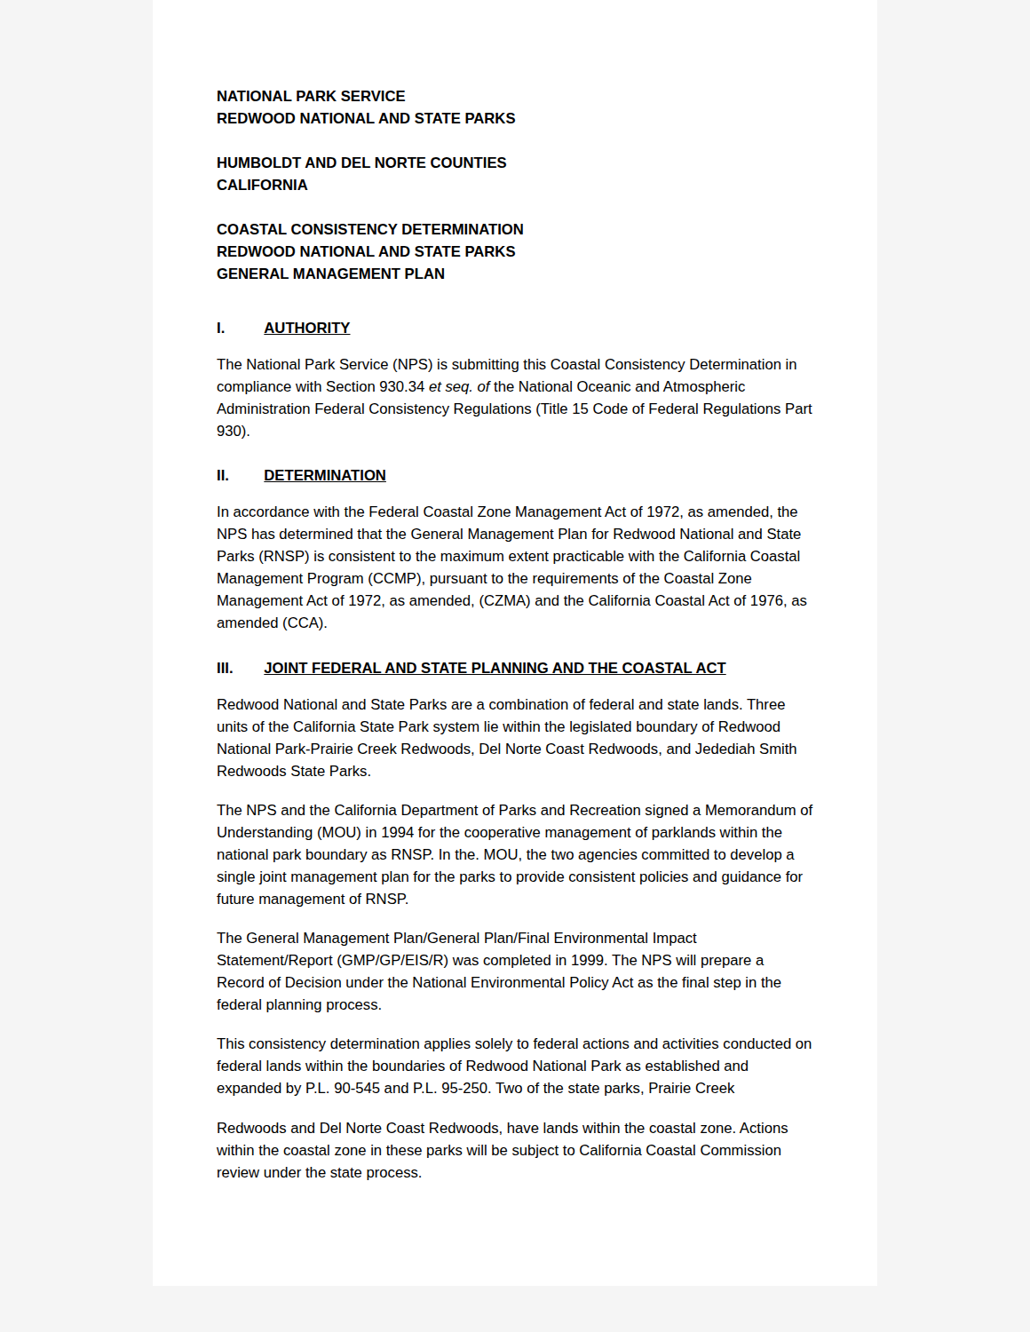NATIONAL PARK SERVICE
REDWOOD NATIONAL AND STATE PARKS
HUMBOLDT AND DEL NORTE COUNTIES
CALIFORNIA
COASTAL CONSISTENCY DETERMINATION
REDWOOD NATIONAL AND STATE PARKS
GENERAL MANAGEMENT PLAN
I. AUTHORITY
The National Park Service (NPS) is submitting this Coastal Consistency Determination in compliance with Section 930.34 et seq. of the National Oceanic and Atmospheric Administration Federal Consistency Regulations (Title 15 Code of Federal Regulations Part 930).
II. DETERMINATION
In accordance with the Federal Coastal Zone Management Act of 1972, as amended, the NPS has determined that the General Management Plan for Redwood National and State Parks (RNSP) is consistent to the maximum extent practicable with the California Coastal Management Program (CCMP), pursuant to the requirements of the Coastal Zone Management Act of 1972, as amended, (CZMA) and the California Coastal Act of 1976, as amended (CCA).
III. JOINT FEDERAL AND STATE PLANNING AND THE COASTAL ACT
Redwood National and State Parks are a combination of federal and state lands. Three units of the California State Park system lie within the legislated boundary of Redwood National Park-Prairie Creek Redwoods, Del Norte Coast Redwoods, and Jedediah Smith Redwoods State Parks.
The NPS and the California Department of Parks and Recreation signed a Memorandum of Understanding (MOU) in 1994 for the cooperative management of parklands within the national park boundary as RNSP. In the. MOU, the two agencies committed to develop a single joint management plan for the parks to provide consistent policies and guidance for future management of RNSP.
The General Management Plan/General Plan/Final Environmental Impact Statement/Report (GMP/GP/EIS/R) was completed in 1999. The NPS will prepare a Record of Decision under the National Environmental Policy Act as the final step in the federal planning process.
This consistency determination applies solely to federal actions and activities conducted on federal lands within the boundaries of Redwood National Park as established and expanded by P.L. 90-545 and P.L. 95-250. Two of the state parks, Prairie Creek
Redwoods and Del Norte Coast Redwoods, have lands within the coastal zone. Actions within the coastal zone in these parks will be subject to California Coastal Commission review under the state process.